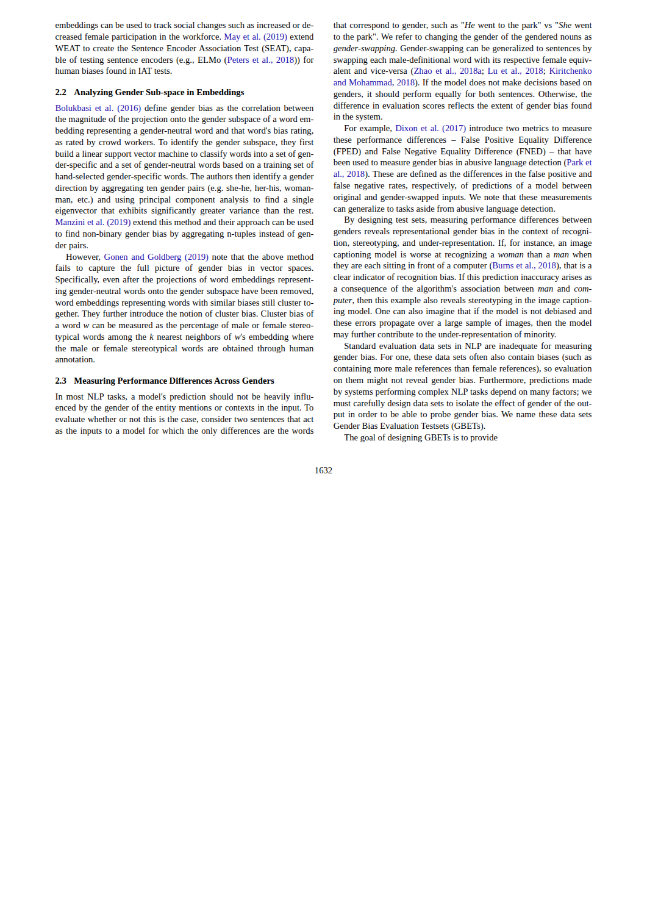embeddings can be used to track social changes such as increased or decreased female participation in the workforce. May et al. (2019) extend WEAT to create the Sentence Encoder Association Test (SEAT), capable of testing sentence encoders (e.g., ELMo (Peters et al., 2018)) for human biases found in IAT tests.
2.2 Analyzing Gender Sub-space in Embeddings
Bolukbasi et al. (2016) define gender bias as the correlation between the magnitude of the projection onto the gender subspace of a word embedding representing a gender-neutral word and that word's bias rating, as rated by crowd workers. To identify the gender subspace, they first build a linear support vector machine to classify words into a set of gender-specific and a set of gender-neutral words based on a training set of hand-selected gender-specific words. The authors then identify a gender direction by aggregating ten gender pairs (e.g. she-he, her-his, woman-man, etc.) and using principal component analysis to find a single eigenvector that exhibits significantly greater variance than the rest. Manzini et al. (2019) extend this method and their approach can be used to find non-binary gender bias by aggregating n-tuples instead of gender pairs.
However, Gonen and Goldberg (2019) note that the above method fails to capture the full picture of gender bias in vector spaces. Specifically, even after the projections of word embeddings representing gender-neutral words onto the gender subspace have been removed, word embeddings representing words with similar biases still cluster together. They further introduce the notion of cluster bias. Cluster bias of a word w can be measured as the percentage of male or female stereotypical words among the k nearest neighbors of w's embedding where the male or female stereotypical words are obtained through human annotation.
2.3 Measuring Performance Differences Across Genders
In most NLP tasks, a model's prediction should not be heavily influenced by the gender of the entity mentions or contexts in the input. To evaluate whether or not this is the case, consider two sentences that act as the inputs to a model for which the only differences are the words that correspond to gender, such as "He went to the park" vs "She went to the park". We refer to changing the gender of the gendered nouns as gender-swapping. Gender-swapping can be generalized to sentences by swapping each male-definitional word with its respective female equivalent and vice-versa (Zhao et al., 2018a; Lu et al., 2018; Kiritchenko and Mohammad, 2018). If the model does not make decisions based on genders, it should perform equally for both sentences. Otherwise, the difference in evaluation scores reflects the extent of gender bias found in the system.
For example, Dixon et al. (2017) introduce two metrics to measure these performance differences – False Positive Equality Difference (FPED) and False Negative Equality Difference (FNED) – that have been used to measure gender bias in abusive language detection (Park et al., 2018). These are defined as the differences in the false positive and false negative rates, respectively, of predictions of a model between original and gender-swapped inputs. We note that these measurements can generalize to tasks aside from abusive language detection.
By designing test sets, measuring performance differences between genders reveals representational gender bias in the context of recognition, stereotyping, and under-representation. If, for instance, an image captioning model is worse at recognizing a woman than a man when they are each sitting in front of a computer (Burns et al., 2018), that is a clear indicator of recognition bias. If this prediction inaccuracy arises as a consequence of the algorithm's association between man and computer, then this example also reveals stereotyping in the image captioning model. One can also imagine that if the model is not debiased and these errors propagate over a large sample of images, then the model may further contribute to the under-representation of minority.
Standard evaluation data sets in NLP are inadequate for measuring gender bias. For one, these data sets often also contain biases (such as containing more male references than female references), so evaluation on them might not reveal gender bias. Furthermore, predictions made by systems performing complex NLP tasks depend on many factors; we must carefully design data sets to isolate the effect of gender of the output in order to be able to probe gender bias. We name these data sets Gender Bias Evaluation Testsets (GBETs).
The goal of designing GBETs is to provide
1632